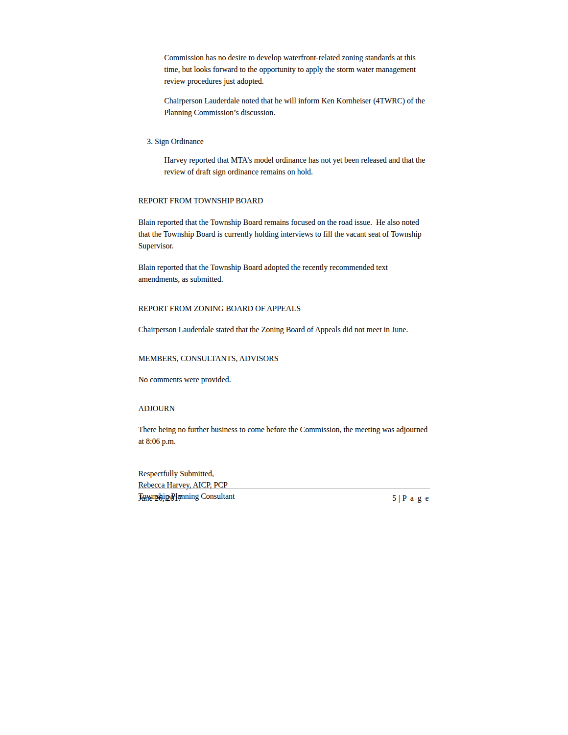Commission has no desire to develop waterfront-related zoning standards at this time, but looks forward to the opportunity to apply the storm water management review procedures just adopted.
Chairperson Lauderdale noted that he will inform Ken Kornheiser (4TWRC) of the Planning Commission’s discussion.
Sign Ordinance
Harvey reported that MTA’s model ordinance has not yet been released and that the review of draft sign ordinance remains on hold.
REPORT FROM TOWNSHIP BOARD
Blain reported that the Township Board remains focused on the road issue. He also noted that the Township Board is currently holding interviews to fill the vacant seat of Township Supervisor.
Blain reported that the Township Board adopted the recently recommended text amendments, as submitted.
REPORT FROM ZONING BOARD OF APPEALS
Chairperson Lauderdale stated that the Zoning Board of Appeals did not meet in June.
MEMBERS, CONSULTANTS, ADVISORS
No comments were provided.
ADJOURN
There being no further business to come before the Commission, the meeting was adjourned at 8:06 p.m.
Respectfully Submitted,
Rebecca Harvey, AICP, PCP
Township Planning Consultant
June 26, 2017 5 | P a g e